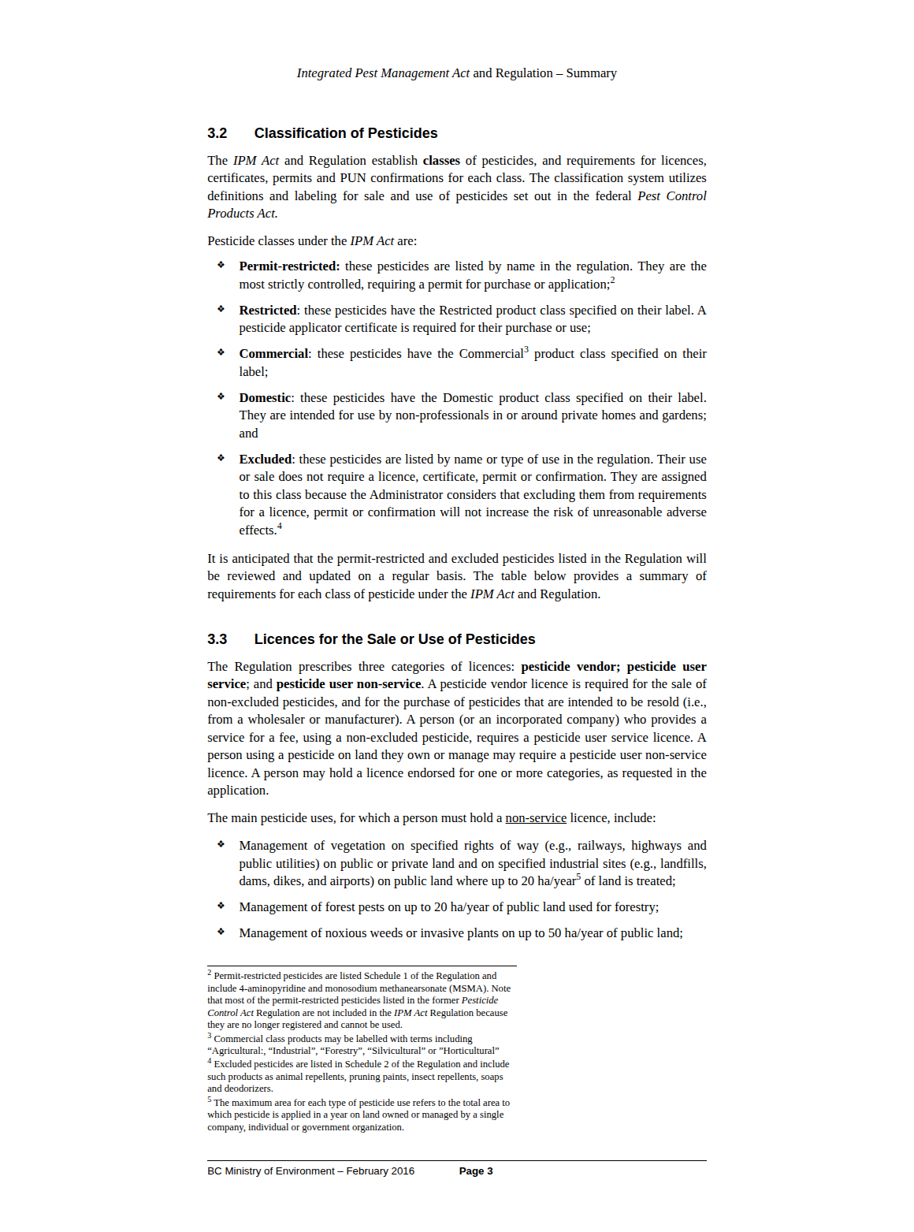Integrated Pest Management Act and Regulation – Summary
3.2 Classification of Pesticides
The IPM Act and Regulation establish classes of pesticides, and requirements for licences, certificates, permits and PUN confirmations for each class. The classification system utilizes definitions and labeling for sale and use of pesticides set out in the federal Pest Control Products Act.
Pesticide classes under the IPM Act are:
Permit-restricted: these pesticides are listed by name in the regulation. They are the most strictly controlled, requiring a permit for purchase or application;2
Restricted: these pesticides have the Restricted product class specified on their label. A pesticide applicator certificate is required for their purchase or use;
Commercial: these pesticides have the Commercial3 product class specified on their label;
Domestic: these pesticides have the Domestic product class specified on their label. They are intended for use by non-professionals in or around private homes and gardens; and
Excluded: these pesticides are listed by name or type of use in the regulation. Their use or sale does not require a licence, certificate, permit or confirmation. They are assigned to this class because the Administrator considers that excluding them from requirements for a licence, permit or confirmation will not increase the risk of unreasonable adverse effects.4
It is anticipated that the permit-restricted and excluded pesticides listed in the Regulation will be reviewed and updated on a regular basis. The table below provides a summary of requirements for each class of pesticide under the IPM Act and Regulation.
3.3 Licences for the Sale or Use of Pesticides
The Regulation prescribes three categories of licences: pesticide vendor; pesticide user service; and pesticide user non-service. A pesticide vendor licence is required for the sale of non-excluded pesticides, and for the purchase of pesticides that are intended to be resold (i.e., from a wholesaler or manufacturer). A person (or an incorporated company) who provides a service for a fee, using a non-excluded pesticide, requires a pesticide user service licence. A person using a pesticide on land they own or manage may require a pesticide user non-service licence. A person may hold a licence endorsed for one or more categories, as requested in the application.
The main pesticide uses, for which a person must hold a non-service licence, include:
Management of vegetation on specified rights of way (e.g., railways, highways and public utilities) on public or private land and on specified industrial sites (e.g., landfills, dams, dikes, and airports) on public land where up to 20 ha/year5 of land is treated;
Management of forest pests on up to 20 ha/year of public land used for forestry;
Management of noxious weeds or invasive plants on up to 50 ha/year of public land;
2 Permit-restricted pesticides are listed Schedule 1 of the Regulation and include 4-aminopyridine and monosodium methanearsonate (MSMA). Note that most of the permit-restricted pesticides listed in the former Pesticide Control Act Regulation are not included in the IPM Act Regulation because they are no longer registered and cannot be used.
3 Commercial class products may be labelled with terms including “Agricultural:, “Industrial”, “Forestry”, “Silvicultural” or ”Horticultural”
4 Excluded pesticides are listed in Schedule 2 of the Regulation and include such products as animal repellents, pruning paints, insect repellents, soaps and deodorizers.
5 The maximum area for each type of pesticide use refers to the total area to which pesticide is applied in a year on land owned or managed by a single company, individual or government organization.
BC Ministry of Environment – February 2016 Page 3